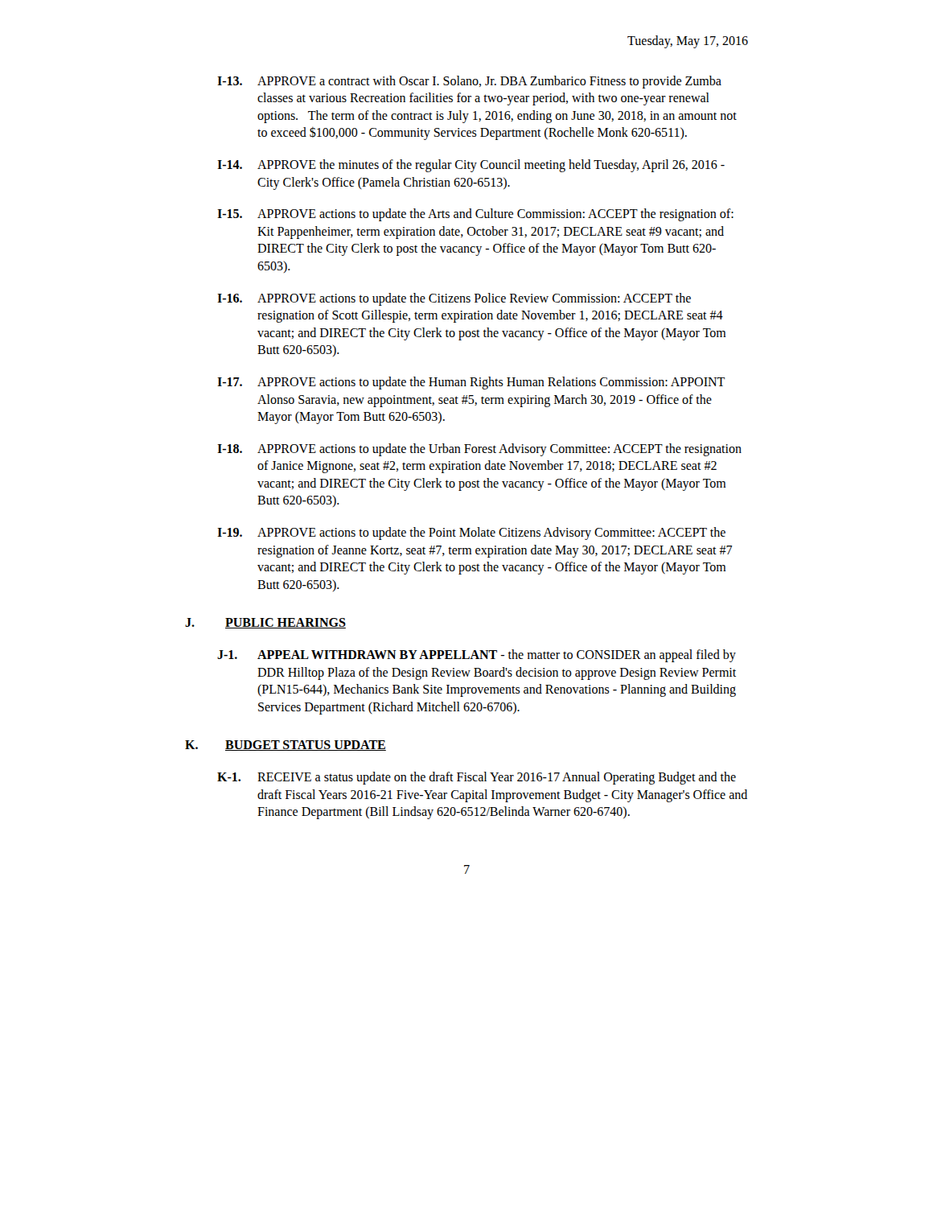Tuesday, May 17, 2016
I-13.
APPROVE a contract with Oscar I. Solano, Jr. DBA Zumbarico Fitness to provide Zumba classes at various Recreation facilities for a two-year period, with two one-year renewal options. The term of the contract is July 1, 2016, ending on June 30, 2018, in an amount not to exceed $100,000 - Community Services Department (Rochelle Monk 620-6511).
I-14.
APPROVE the minutes of the regular City Council meeting held Tuesday, April 26, 2016 - City Clerk's Office (Pamela Christian 620-6513).
I-15.
APPROVE actions to update the Arts and Culture Commission: ACCEPT the resignation of: Kit Pappenheimer, term expiration date, October 31, 2017; DECLARE seat #9 vacant; and DIRECT the City Clerk to post the vacancy - Office of the Mayor (Mayor Tom Butt 620-6503).
I-16.
APPROVE actions to update the Citizens Police Review Commission: ACCEPT the resignation of Scott Gillespie, term expiration date November 1, 2016; DECLARE seat #4 vacant; and DIRECT the City Clerk to post the vacancy - Office of the Mayor (Mayor Tom Butt 620-6503).
I-17.
APPROVE actions to update the Human Rights Human Relations Commission: APPOINT Alonso Saravia, new appointment, seat #5, term expiring March 30, 2019 - Office of the Mayor (Mayor Tom Butt 620-6503).
I-18.
APPROVE actions to update the Urban Forest Advisory Committee: ACCEPT the resignation of Janice Mignone, seat #2, term expiration date November 17, 2018; DECLARE seat #2 vacant; and DIRECT the City Clerk to post the vacancy - Office of the Mayor (Mayor Tom Butt 620-6503).
I-19.
APPROVE actions to update the Point Molate Citizens Advisory Committee: ACCEPT the resignation of Jeanne Kortz, seat #7, term expiration date May 30, 2017; DECLARE seat #7 vacant; and DIRECT the City Clerk to post the vacancy - Office of the Mayor (Mayor Tom Butt 620-6503).
J.
PUBLIC HEARINGS
J-1.
APPEAL WITHDRAWN BY APPELLANT - the matter to CONSIDER an appeal filed by DDR Hilltop Plaza of the Design Review Board's decision to approve Design Review Permit (PLN15-644), Mechanics Bank Site Improvements and Renovations - Planning and Building Services Department (Richard Mitchell 620-6706).
K.
BUDGET STATUS UPDATE
K-1.
RECEIVE a status update on the draft Fiscal Year 2016-17 Annual Operating Budget and the draft Fiscal Years 2016-21 Five-Year Capital Improvement Budget - City Manager's Office and Finance Department (Bill Lindsay 620-6512/Belinda Warner 620-6740).
7